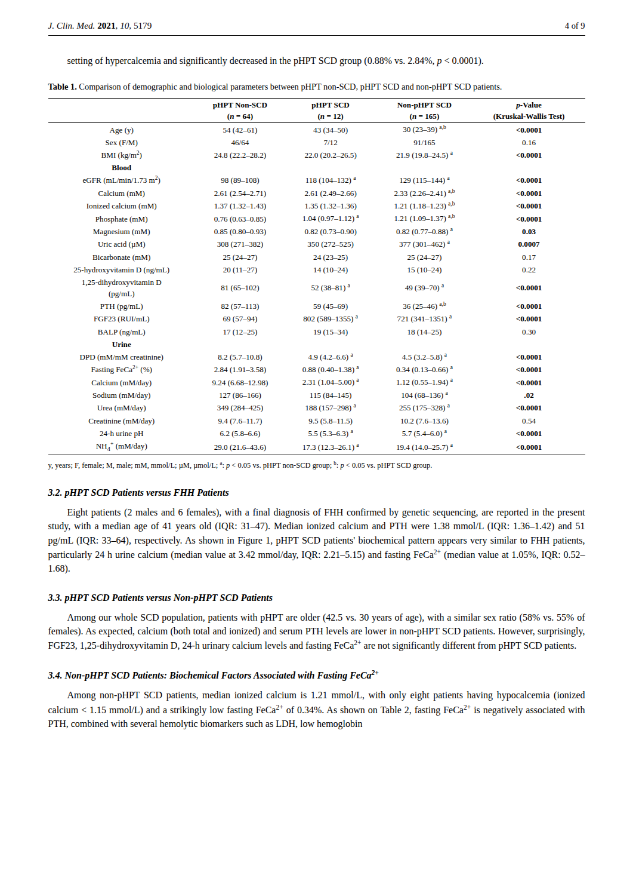J. Clin. Med. 2021, 10, 5179
4 of 9
setting of hypercalcemia and significantly decreased in the pHPT SCD group (0.88% vs. 2.84%, p < 0.0001).
Table 1. Comparison of demographic and biological parameters between pHPT non-SCD, pHPT SCD and non-pHPT SCD patients.
| | pHPT Non-SCD ( n = 64) | pHPT SCD ( n = 12) | Non-pHPT SCD ( n = 165) | p -Value (Kruskal-Wallis Test) |
| --- | --- | --- | --- | --- |
| Age (y) | 54 (42–61) | 43 (34–50) | 30 (23–39) a,b | <0.0001 |
| Sex (F/M) | 46/64 | 7/12 | 91/165 | 0.16 |
| BMI (kg/m 2 ) | 24.8 (22.2–28.2) | 22.0 (20.2–26.5) | 21.9 (19.8–24.5) a | <0.0001 |
| Blood | | | | |
| eGFR (mL/min/1.73 m 2 ) | 98 (89–108) | 118 (104–132) a | 129 (115–144) a | <0.0001 |
| Calcium (mM) | 2.61 (2.54–2.71) | 2.61 (2.49–2.66) | 2.33 (2.26–2.41) a,b | <0.0001 |
| Ionized calcium (mM) | 1.37 (1.32–1.43) | 1.35 (1.32–1.36) | 1.21 (1.18–1.23) a,b | <0.0001 |
| Phosphate (mM) | 0.76 (0.63–0.85) | 1.04 (0.97–1.12) a | 1.21 (1.09–1.37) a,b | <0.0001 |
| Magnesium (mM) | 0.85 (0.80–0.93) | 0.82 (0.73–0.90) | 0.82 (0.77–0.88) a | 0.03 |
| Uric acid (µM) | 308 (271–382) | 350 (272–525) | 377 (301–462) a | 0.0007 |
| Bicarbonate (mM) | 25 (24–27) | 24 (23–25) | 25 (24–27) | 0.17 |
| 25-hydroxyvitamin D (ng/mL) | 20 (11–27) | 14 (10–24) | 15 (10–24) | 0.22 |
| 1,25-dihydroxyvitamin D (pg/mL) | 81 (65–102) | 52 (38–81) a | 49 (39–70) a | <0.0001 |
| PTH (pg/mL) | 82 (57–113) | 59 (45–69) | 36 (25–46) a,b | <0.0001 |
| FGF23 (RUI/mL) | 69 (57–94) | 802 (589–1355) a | 721 (341–1351) a | <0.0001 |
| BALP (ng/mL) | 17 (12–25) | 19 (15–34) | 18 (14–25) | 0.30 |
| Urine | | | | |
| DPD (mM/mM creatinine) | 8.2 (5.7–10.8) | 4.9 (4.2–6.6) a | 4.5 (3.2–5.8) a | <0.0001 |
| Fasting FeCa 2+ (%) | 2.84 (1.91–3.58) | 0.88 (0.40–1.38) a | 0.34 (0.13–0.66) a | <0.0001 |
| Calcium (mM/day) | 9.24 (6.68–12.98) | 2.31 (1.04–5.00) a | 1.12 (0.55–1.94) a | <0.0001 |
| Sodium (mM/day) | 127 (86–166) | 115 (84–145) | 104 (68–136) a | .02 |
| Urea (mM/day) | 349 (284–425) | 188 (157–298) a | 255 (175–328) a | <0.0001 |
| Creatinine (mM/day) | 9.4 (7.6–11.7) | 9.5 (5.8–11.5) | 10.2 (7.6–13.6) | 0.54 |
| 24-h urine pH | 6.2 (5.8–6.6) | 5.5 (5.3–6.3) a | 5.7 (5.4–6.0) a | <0.0001 |
| NH 4 + (mM/day) | 29.0 (21.6–43.6) | 17.3 (12.3–26.1) a | 19.4 (14.0–25.7) a | <0.0001 |
y, years; F, female; M, male; mM, mmol/L; µM, µmol/L; a: p < 0.05 vs. pHPT non-SCD group; b: p < 0.05 vs. pHPT SCD group.
3.2. pHPT SCD Patients versus FHH Patients
Eight patients (2 males and 6 females), with a final diagnosis of FHH confirmed by genetic sequencing, are reported in the present study, with a median age of 41 years old (IQR: 31–47). Median ionized calcium and PTH were 1.38 mmol/L (IQR: 1.36–1.42) and 51 pg/mL (IQR: 33–64), respectively. As shown in Figure 1, pHPT SCD patients' biochemical pattern appears very similar to FHH patients, particularly 24 h urine calcium (median value at 3.42 mmol/day, IQR: 2.21–5.15) and fasting FeCa2+ (median value at 1.05%, IQR: 0.52–1.68).
3.3. pHPT SCD Patients versus Non-pHPT SCD Patients
Among our whole SCD population, patients with pHPT are older (42.5 vs. 30 years of age), with a similar sex ratio (58% vs. 55% of females). As expected, calcium (both total and ionized) and serum PTH levels are lower in non-pHPT SCD patients. However, surprisingly, FGF23, 1,25-dihydroxyvitamin D, 24-h urinary calcium levels and fasting FeCa2+ are not significantly different from pHPT SCD patients.
3.4. Non-pHPT SCD Patients: Biochemical Factors Associated with Fasting FeCa2+
Among non-pHPT SCD patients, median ionized calcium is 1.21 mmol/L, with only eight patients having hypocalcemia (ionized calcium < 1.15 mmol/L) and a strikingly low fasting FeCa2+ of 0.34%. As shown on Table 2, fasting FeCa2+ is negatively associated with PTH, combined with several hemolytic biomarkers such as LDH, low hemoglobin